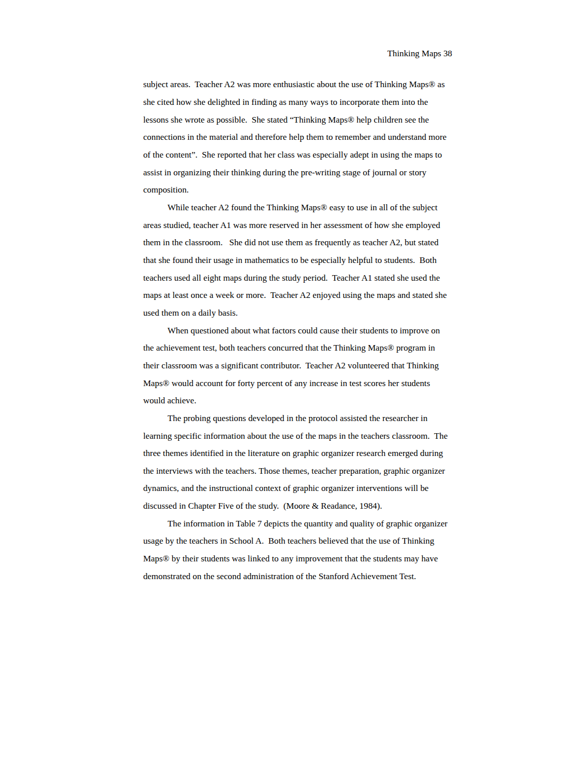Thinking Maps 38
subject areas. Teacher A2 was more enthusiastic about the use of Thinking Maps® as she cited how she delighted in finding as many ways to incorporate them into the lessons she wrote as possible. She stated “Thinking Maps® help children see the connections in the material and therefore help them to remember and understand more of the content”. She reported that her class was especially adept in using the maps to assist in organizing their thinking during the pre-writing stage of journal or story composition.
While teacher A2 found the Thinking Maps® easy to use in all of the subject areas studied, teacher A1 was more reserved in her assessment of how she employed them in the classroom. She did not use them as frequently as teacher A2, but stated that she found their usage in mathematics to be especially helpful to students. Both teachers used all eight maps during the study period. Teacher A1 stated she used the maps at least once a week or more. Teacher A2 enjoyed using the maps and stated she used them on a daily basis.
When questioned about what factors could cause their students to improve on the achievement test, both teachers concurred that the Thinking Maps® program in their classroom was a significant contributor. Teacher A2 volunteered that Thinking Maps® would account for forty percent of any increase in test scores her students would achieve.
The probing questions developed in the protocol assisted the researcher in learning specific information about the use of the maps in the teachers classroom. The three themes identified in the literature on graphic organizer research emerged during the interviews with the teachers. Those themes, teacher preparation, graphic organizer dynamics, and the instructional context of graphic organizer interventions will be discussed in Chapter Five of the study. (Moore & Readance, 1984).
The information in Table 7 depicts the quantity and quality of graphic organizer usage by the teachers in School A. Both teachers believed that the use of Thinking Maps® by their students was linked to any improvement that the students may have demonstrated on the second administration of the Stanford Achievement Test.